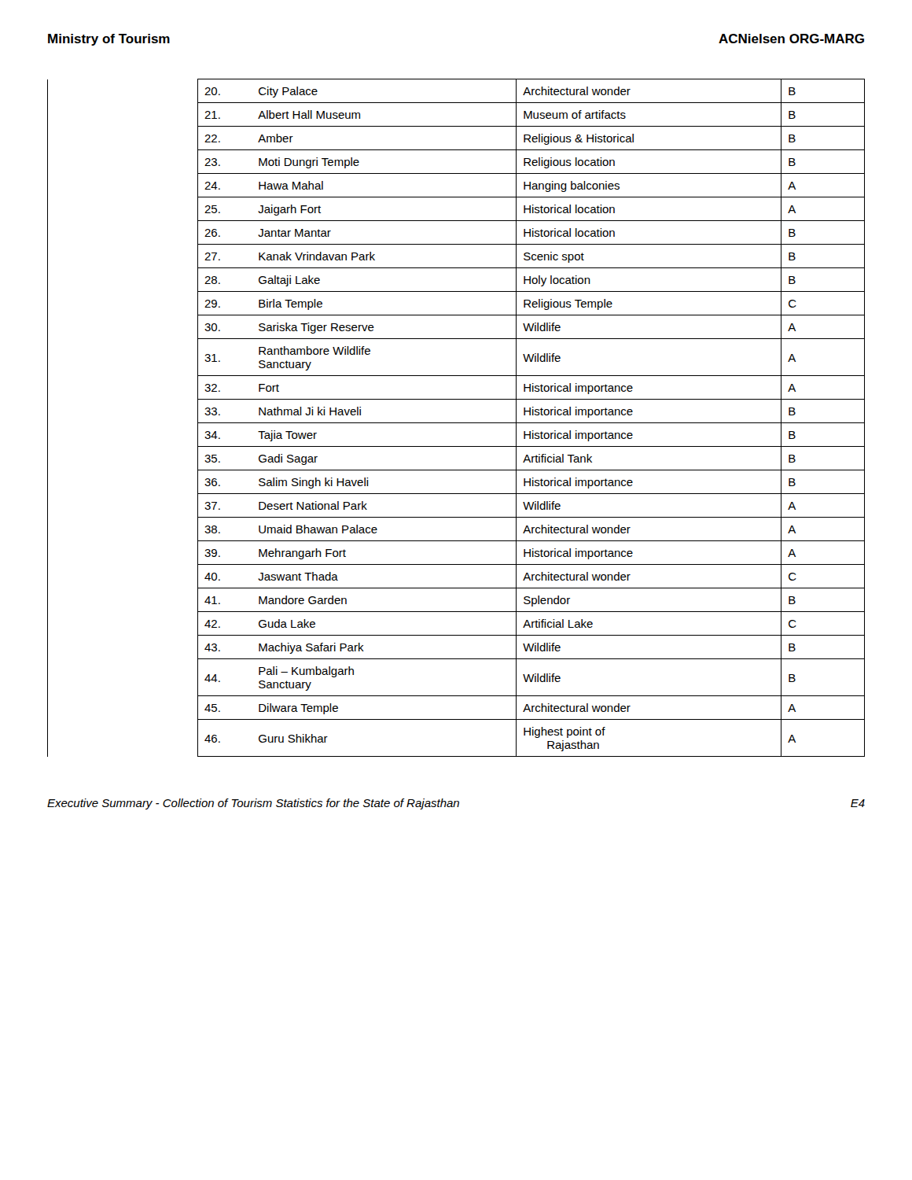Ministry of Tourism
ACNielsen ORG-MARG
| | 20. | City Palace | Architectural wonder | B |
| 21. | Albert Hall Museum | Museum of artifacts | B |
| 22. | Amber | Religious & Historical | B |
| 23. | Moti Dungri Temple | Religious location | B |
| 24. | Hawa Mahal | Hanging balconies | A |
| 25. | Jaigarh Fort | Historical location | A |
| 26. | Jantar Mantar | Historical location | B |
| 27. | Kanak Vrindavan Park | Scenic spot | B |
| 28. | Galtaji Lake | Holy location | B |
| 29. | Birla Temple | Religious Temple | C |
| 30. | Sariska Tiger Reserve | Wildlife | A |
| 31. | Ranthambore Wildlife Sanctuary | Wildlife | A |
| 32. | Fort | Historical importance | A |
| 33. | Nathmal Ji ki Haveli | Historical importance | B |
| 34. | Tajia Tower | Historical importance | B |
| 35. | Gadi Sagar | Artificial Tank | B |
| 36. | Salim Singh ki Haveli | Historical importance | B |
| 37. | Desert National Park | Wildlife | A |
| 38. | Umaid Bhawan Palace | Architectural wonder | A |
| 39. | Mehrangarh Fort | Historical importance | A |
| 40. | Jaswant Thada | Architectural wonder | C |
| 41. | Mandore Garden | Splendor | B |
| 42. | Guda Lake | Artificial Lake | C |
| 43. | Machiya Safari Park | Wildlife | B |
| 44. | Pali – Kumbalgarh Sanctuary | Wildlife | B |
| 45. | Dilwara Temple | Architectural wonder | A |
| 46. | Guru Shikhar | Highest point of Rajasthan | A |
Executive Summary - Collection of Tourism Statistics for the State of Rajasthan
E4